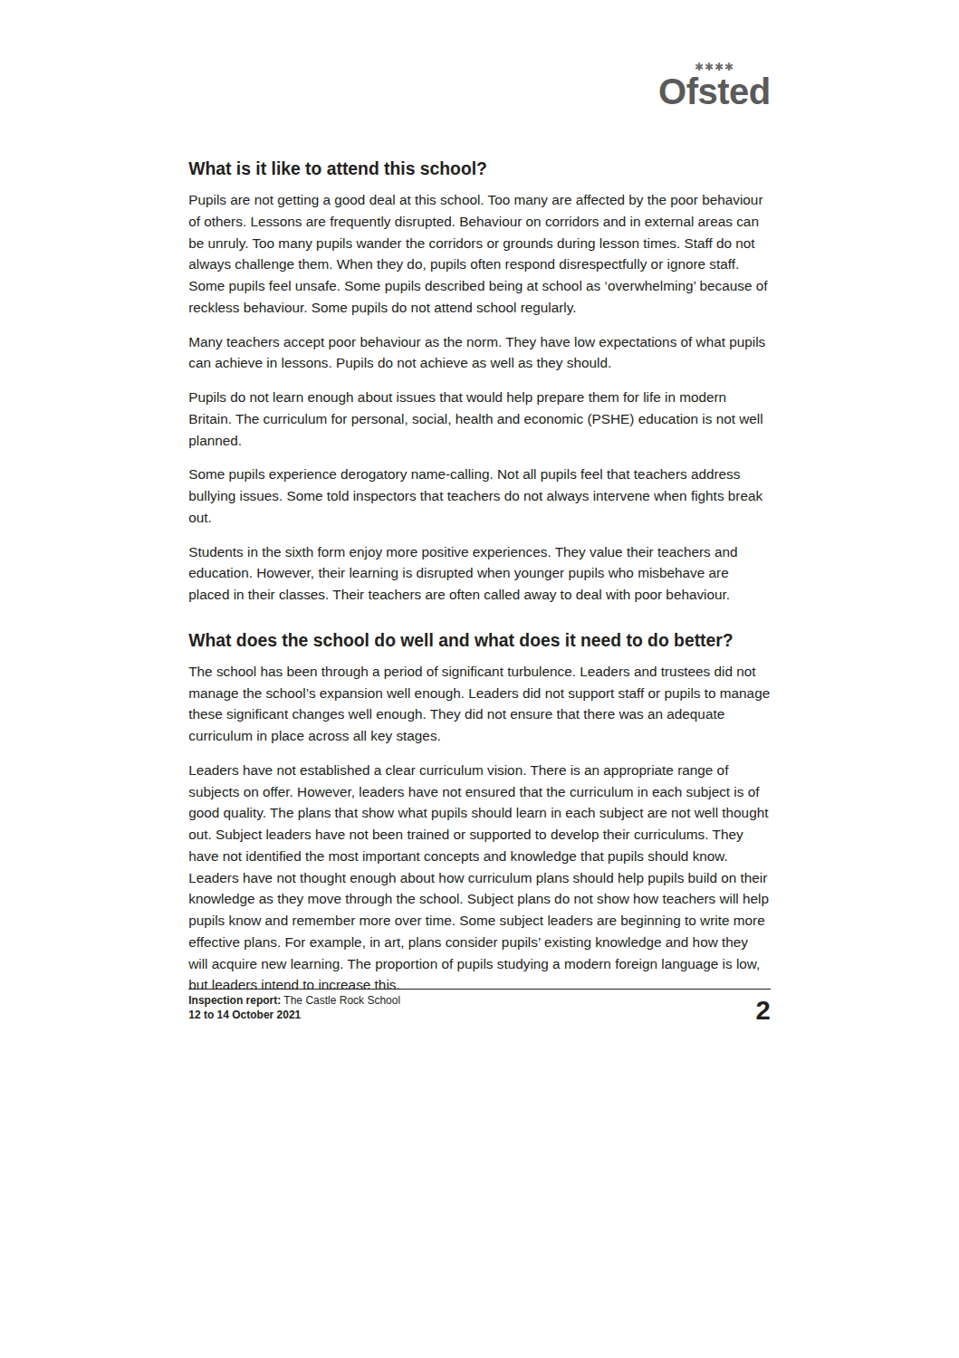✱✱✱✱
Ofsted
What is it like to attend this school?
Pupils are not getting a good deal at this school. Too many are affected by the poor behaviour of others. Lessons are frequently disrupted. Behaviour on corridors and in external areas can be unruly. Too many pupils wander the corridors or grounds during lesson times. Staff do not always challenge them. When they do, pupils often respond disrespectfully or ignore staff. Some pupils feel unsafe. Some pupils described being at school as ‘overwhelming’ because of reckless behaviour. Some pupils do not attend school regularly.
Many teachers accept poor behaviour as the norm. They have low expectations of what pupils can achieve in lessons. Pupils do not achieve as well as they should.
Pupils do not learn enough about issues that would help prepare them for life in modern Britain. The curriculum for personal, social, health and economic (PSHE) education is not well planned.
Some pupils experience derogatory name-calling. Not all pupils feel that teachers address bullying issues. Some told inspectors that teachers do not always intervene when fights break out.
Students in the sixth form enjoy more positive experiences. They value their teachers and education. However, their learning is disrupted when younger pupils who misbehave are placed in their classes. Their teachers are often called away to deal with poor behaviour.
What does the school do well and what does it need to do better?
The school has been through a period of significant turbulence. Leaders and trustees did not manage the school’s expansion well enough. Leaders did not support staff or pupils to manage these significant changes well enough. They did not ensure that there was an adequate curriculum in place across all key stages.
Leaders have not established a clear curriculum vision. There is an appropriate range of subjects on offer. However, leaders have not ensured that the curriculum in each subject is of good quality. The plans that show what pupils should learn in each subject are not well thought out. Subject leaders have not been trained or supported to develop their curriculums. They have not identified the most important concepts and knowledge that pupils should know. Leaders have not thought enough about how curriculum plans should help pupils build on their knowledge as they move through the school. Subject plans do not show how teachers will help pupils know and remember more over time. Some subject leaders are beginning to write more effective plans. For example, in art, plans consider pupils’ existing knowledge and how they will acquire new learning. The proportion of pupils studying a modern foreign language is low, but leaders intend to increase this.
Inspection report: The Castle Rock School
12 to 14 October 2021
2